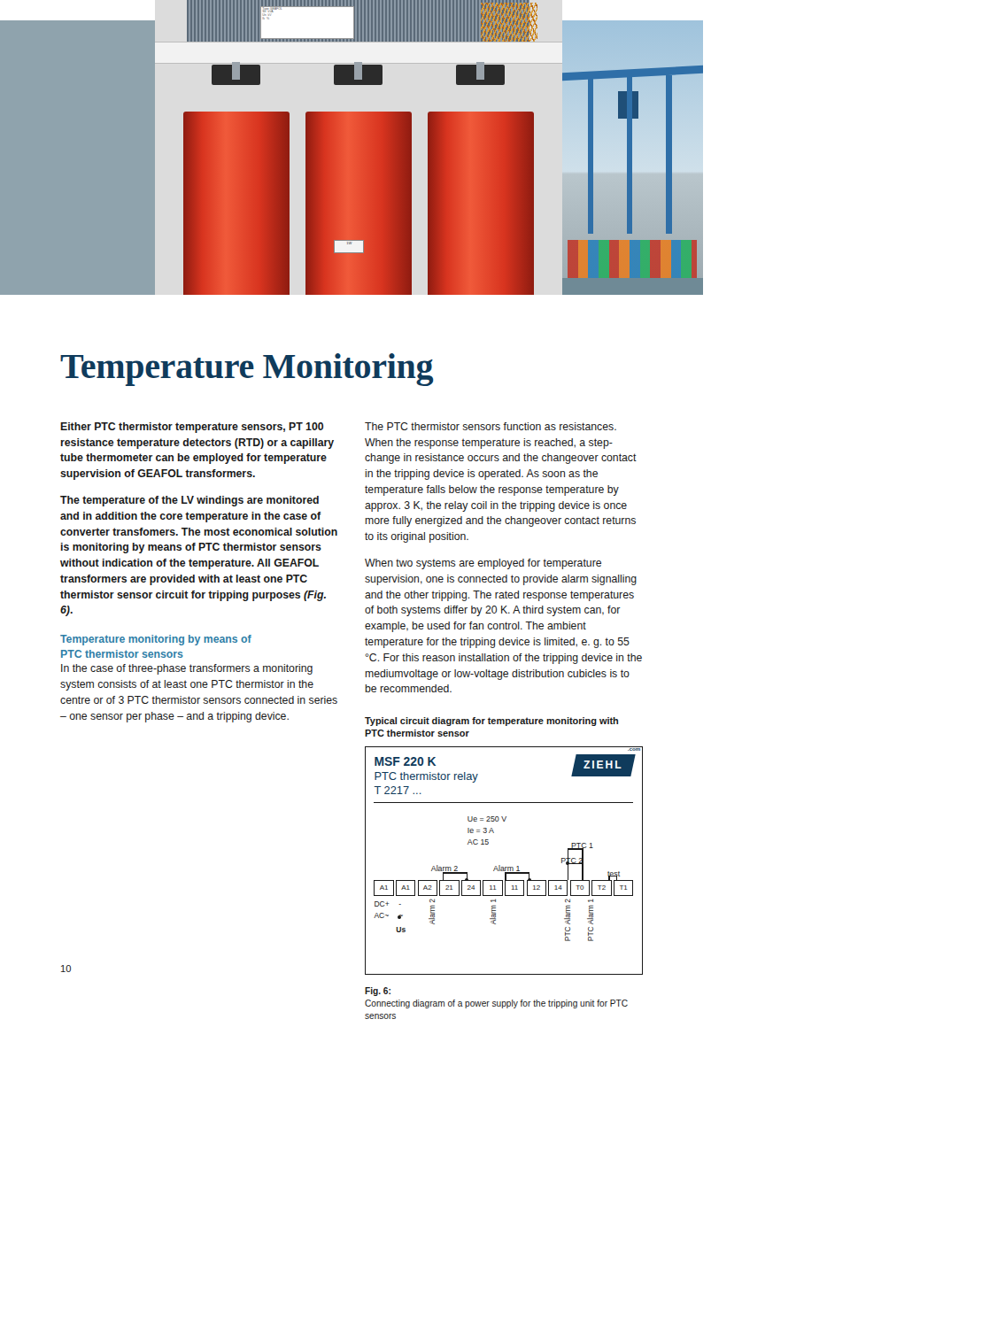Type GEAFOL
Sn kVA
Un kV
Ik %
1W
Temperature Monitoring
Either PTC thermistor temperature sensors, PT 100 resistance temperature detectors (RTD) or a capillary tube thermometer can be employed for temperature supervision of GEAFOL transformers.
The temperature of the LV windings are monitored and in addition the core temperature in the case of converter transfomers. The most economical solution is monitoring by means of PTC thermistor sensors without indication of the temperature. All GEAFOL transformers are provided with at least one PTC thermistor sensor circuit for tripping purposes (Fig. 6).
Temperature monitoring by means of
PTC thermistor sensors
In the case of three-phase transformers a monitoring system consists of at least one PTC thermistor in the centre or of 3 PTC thermistor sensors connected in series – one sensor per phase – and a tripping device.
The PTC thermistor sensors function as resistances. When the response temperature is reached, a step-change in resistance occurs and the changeover contact in the tripping device is operated. As soon as the temperature falls below the response temperature by approx. 3 K, the relay coil in the tripping device is once more fully energized and the changeover contact returns to its original position.
When two systems are employed for temperature supervision, one is connected to provide alarm signalling and the other tripping. The rated response temperatures of both systems differ by 20 K. A third system can, for example, be used for fan control. The ambient temperature for the tripping device is limited, e. g. to 55 °C. For this reason installation of the tripping device in the mediumvoltage or low-voltage distribution cubicles is to be recommended.
Typical circuit diagram for temperature monitoring with
PTC thermistor sensor
MSF 220 K
PTC thermistor relay
T 2217 ...
ZIEHL.com
Ue = 250 V
Ie = 3 A
AC 15
Alarm 2
Alarm 1
PTC 1
PTC 2
test
A1
A1
A2
21
24
11
11
12
14
T0
T2
T1
DC+
AC~
-
~
Us
Alarm 2
Alarm 1
PTC Alarm 2
PTC Alarm 1
Fig. 6:
Connecting diagram of a power supply for the tripping unit for PTC sensors
10